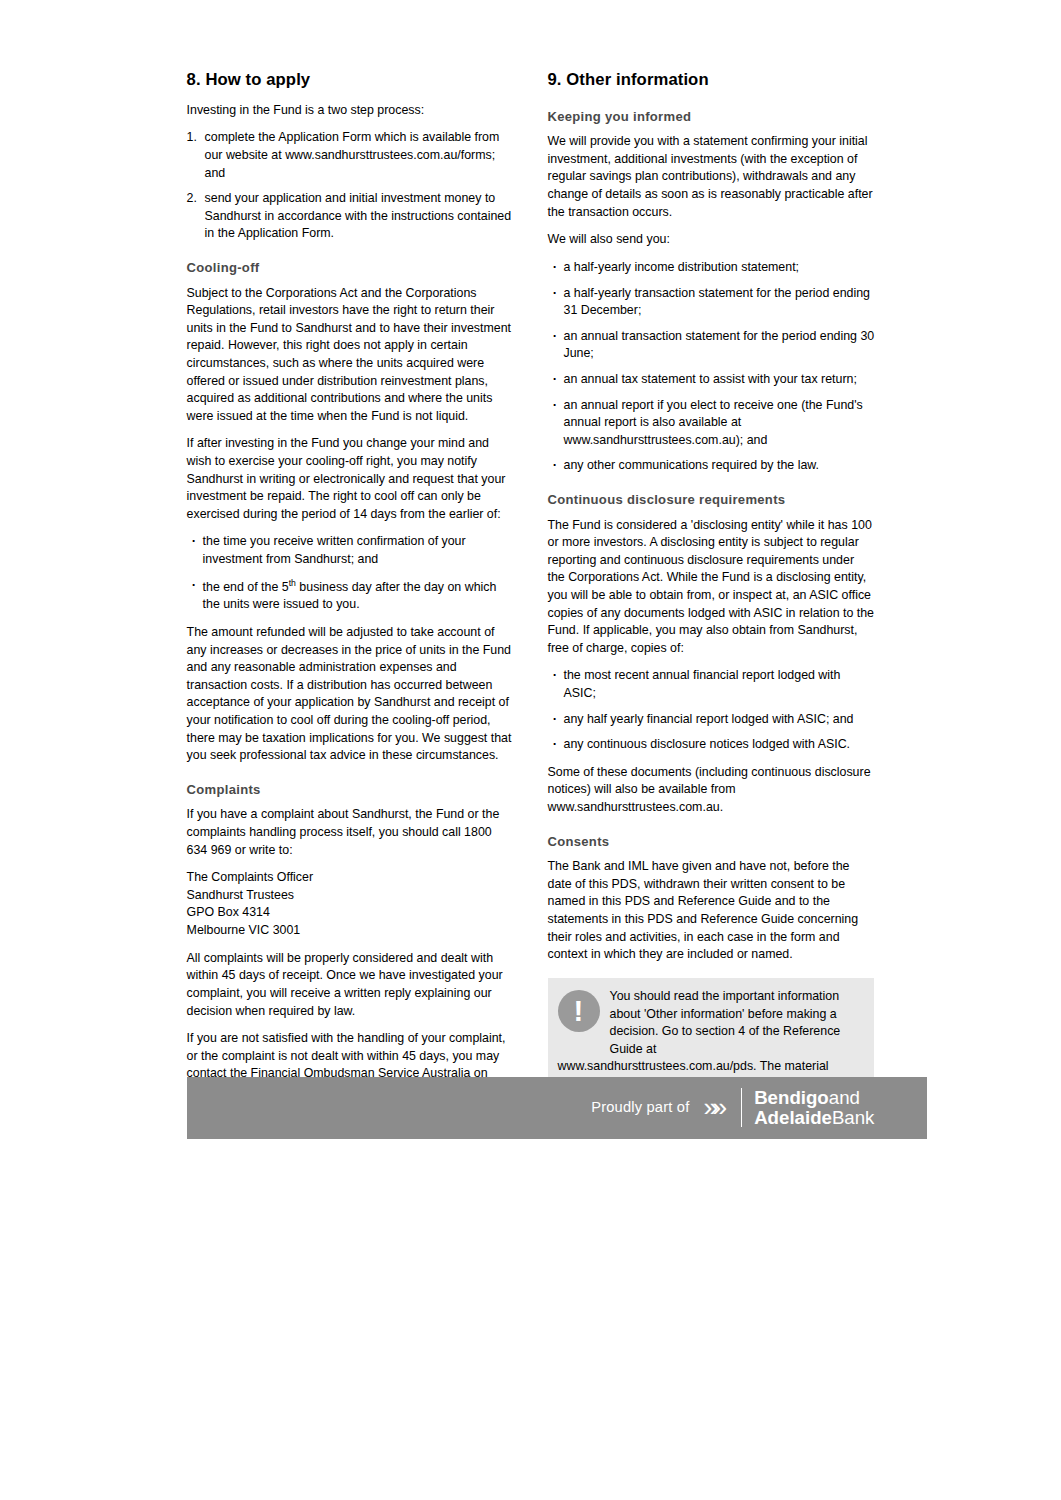8. How to apply
Investing in the Fund is a two step process:
complete the Application Form which is available from our website at www.sandhursttrustees.com.au/forms; and
send your application and initial investment money to Sandhurst in accordance with the instructions contained in the Application Form.
Cooling-off
Subject to the Corporations Act and the Corporations Regulations, retail investors have the right to return their units in the Fund to Sandhurst and to have their investment repaid. However, this right does not apply in certain circumstances, such as where the units acquired were offered or issued under distribution reinvestment plans, acquired as additional contributions and where the units were issued at the time when the Fund is not liquid.
If after investing in the Fund you change your mind and wish to exercise your cooling-off right, you may notify Sandhurst in writing or electronically and request that your investment be repaid. The right to cool off can only be exercised during the period of 14 days from the earlier of:
the time you receive written confirmation of your investment from Sandhurst; and
the end of the 5th business day after the day on which the units were issued to you.
The amount refunded will be adjusted to take account of any increases or decreases in the price of units in the Fund and any reasonable administration expenses and transaction costs. If a distribution has occurred between acceptance of your application by Sandhurst and receipt of your notification to cool off during the cooling-off period, there may be taxation implications for you. We suggest that you seek professional tax advice in these circumstances.
Complaints
If you have a complaint about Sandhurst, the Fund or the complaints handling process itself, you should call 1800 634 969 or write to:
The Complaints Officer
Sandhurst Trustees
GPO Box 4314
Melbourne VIC 3001
All complaints will be properly considered and dealt with within 45 days of receipt. Once we have investigated your complaint, you will receive a written reply explaining our decision when required by law.
If you are not satisfied with the handling of your complaint, or the complaint is not dealt with within 45 days, you may contact the Financial Ombudsman Service Australia on 1800 367 287.
9. Other information
Keeping you informed
We will provide you with a statement confirming your initial investment, additional investments (with the exception of regular savings plan contributions), withdrawals and any change of details as soon as is reasonably practicable after the transaction occurs.
We will also send you:
a half-yearly income distribution statement;
a half-yearly transaction statement for the period ending 31 December;
an annual transaction statement for the period ending 30 June;
an annual tax statement to assist with your tax return;
an annual report if you elect to receive one (the Fund's annual report is also available at www.sandhursttrustees.com.au); and
any other communications required by the law.
Continuous disclosure requirements
The Fund is considered a 'disclosing entity' while it has 100 or more investors. A disclosing entity is subject to regular reporting and continuous disclosure requirements under the Corporations Act. While the Fund is a disclosing entity, you will be able to obtain from, or inspect at, an ASIC office copies of any documents lodged with ASIC in relation to the Fund. If applicable, you may also obtain from Sandhurst, free of charge, copies of:
the most recent annual financial report lodged with ASIC;
any half yearly financial report lodged with ASIC; and
any continuous disclosure notices lodged with ASIC.
Some of these documents (including continuous disclosure notices) will also be available from www.sandhursttrustees.com.au.
Consents
The Bank and IML have given and have not, before the date of this PDS, withdrawn their written consent to be named in this PDS and Reference Guide and to the statements in this PDS and Reference Guide concerning their roles and activities, in each case in the form and context in which they are included or named.
!
You should read the important information about 'Other information' before making a decision. Go to section 4 of the Reference Guide at
www.sandhursttrustees.com.au/pds. The material relating to the 'Other information' may change between the time when you read this Statement and the day when you acquire the product.
Proudly part of »»
Bendigoand
AdelaideBank